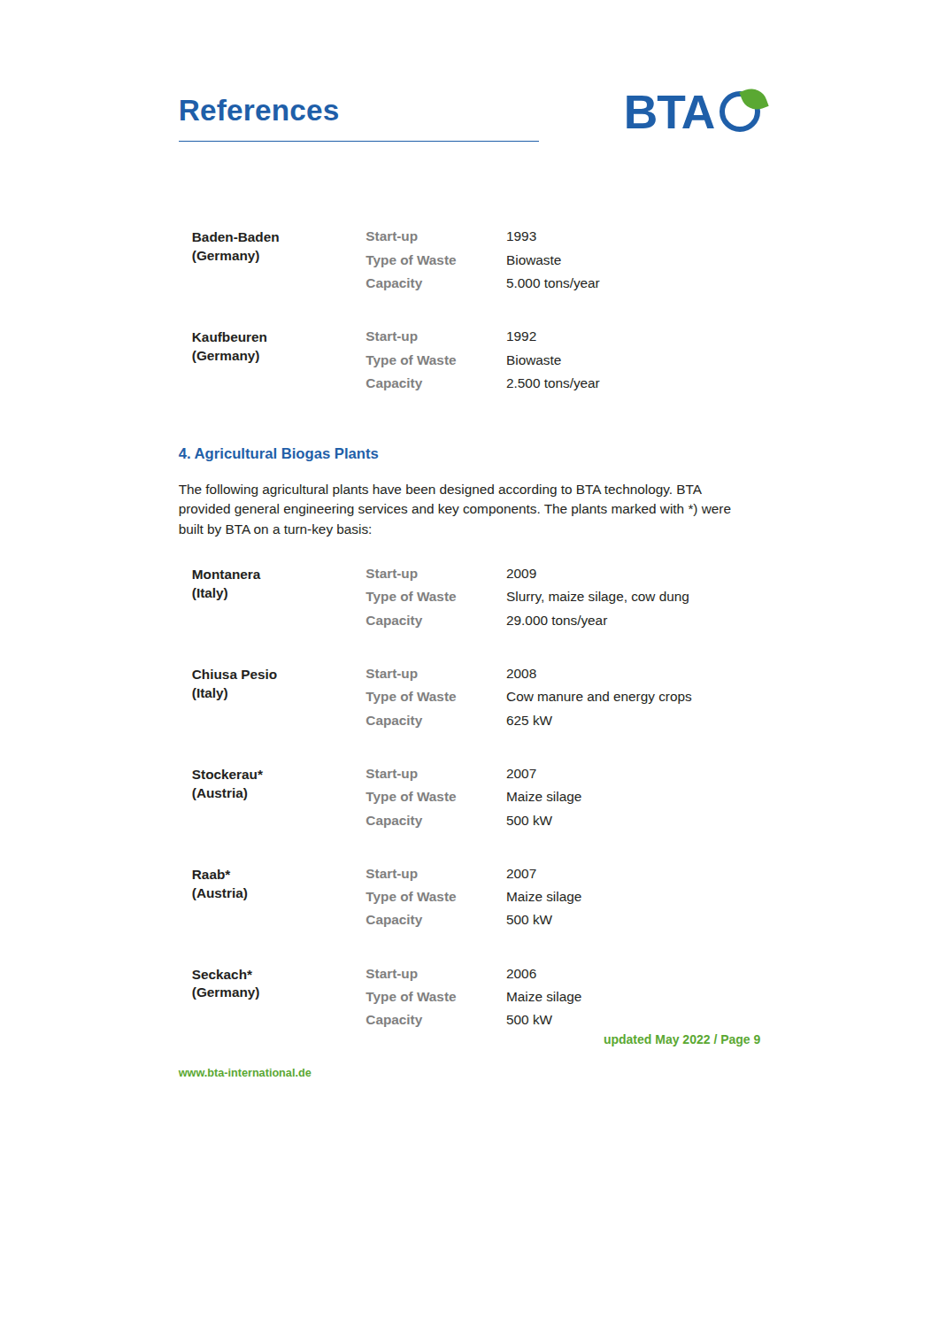References
BTA
Baden-Baden
(Germany)
Start-up
1993
Type of Waste
Biowaste
Capacity
5.000 tons/year
Kaufbeuren
(Germany)
Start-up
1992
Type of Waste
Biowaste
Capacity
2.500 tons/year
4. Agricultural Biogas Plants
The following agricultural plants have been designed according to BTA technology. BTA provided general engineering services and key components. The plants marked with *) were built by BTA on a turn-key basis:
Montanera
(Italy)
Start-up
2009
Type of Waste
Slurry, maize silage, cow dung
Capacity
29.000 tons/year
Chiusa Pesio
(Italy)
Start-up
2008
Type of Waste
Cow manure and energy crops
Capacity
625 kW
Stockerau*
(Austria)
Start-up
2007
Type of Waste
Maize silage
Capacity
500 kW
Raab*
(Austria)
Start-up
2007
Type of Waste
Maize silage
Capacity
500 kW
Seckach*
(Germany)
Start-up
2006
Type of Waste
Maize silage
Capacity
500 kW
updated May 2022 / Page 9
www.bta-international.de